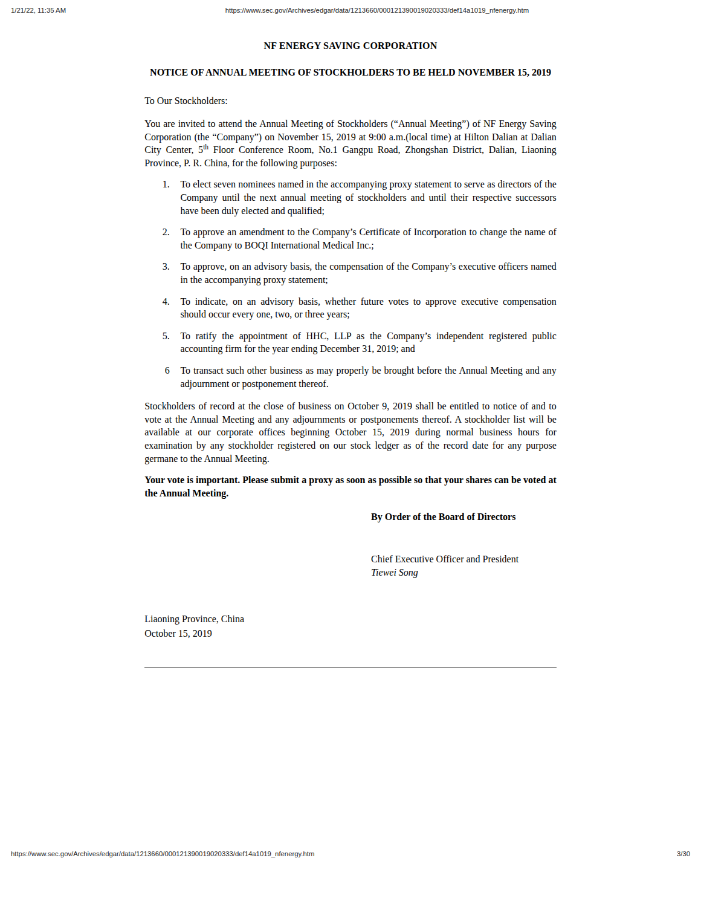1/21/22, 11:35 AM https://www.sec.gov/Archives/edgar/data/1213660/000121390019020333/def14a1019_nfenergy.htm
NF ENERGY SAVING CORPORATION
NOTICE OF ANNUAL MEETING OF STOCKHOLDERS TO BE HELD NOVEMBER 15, 2019
To Our Stockholders:
You are invited to attend the Annual Meeting of Stockholders (“Annual Meeting”) of NF Energy Saving Corporation (the “Company”) on November 15, 2019 at 9:00 a.m.(local time) at Hilton Dalian at Dalian City Center, 5th Floor Conference Room, No.1 Gangpu Road, Zhongshan District, Dalian, Liaoning Province, P. R. China, for the following purposes:
1. To elect seven nominees named in the accompanying proxy statement to serve as directors of the Company until the next annual meeting of stockholders and until their respective successors have been duly elected and qualified;
2. To approve an amendment to the Company’s Certificate of Incorporation to change the name of the Company to BOQI International Medical Inc.;
3. To approve, on an advisory basis, the compensation of the Company’s executive officers named in the accompanying proxy statement;
4. To indicate, on an advisory basis, whether future votes to approve executive compensation should occur every one, two, or three years;
5. To ratify the appointment of HHC, LLP as the Company’s independent registered public accounting firm for the year ending December 31, 2019; and
6 To transact such other business as may properly be brought before the Annual Meeting and any adjournment or postponement thereof.
Stockholders of record at the close of business on October 9, 2019 shall be entitled to notice of and to vote at the Annual Meeting and any adjournments or postponements thereof. A stockholder list will be available at our corporate offices beginning October 15, 2019 during normal business hours for examination by any stockholder registered on our stock ledger as of the record date for any purpose germane to the Annual Meeting.
Your vote is important. Please submit a proxy as soon as possible so that your shares can be voted at the Annual Meeting.
By Order of the Board of Directors
Chief Executive Officer and President
Tiewei Song
Liaoning Province, China
October 15, 2019
https://www.sec.gov/Archives/edgar/data/1213660/000121390019020333/def14a1019_nfenergy.htm 3/30